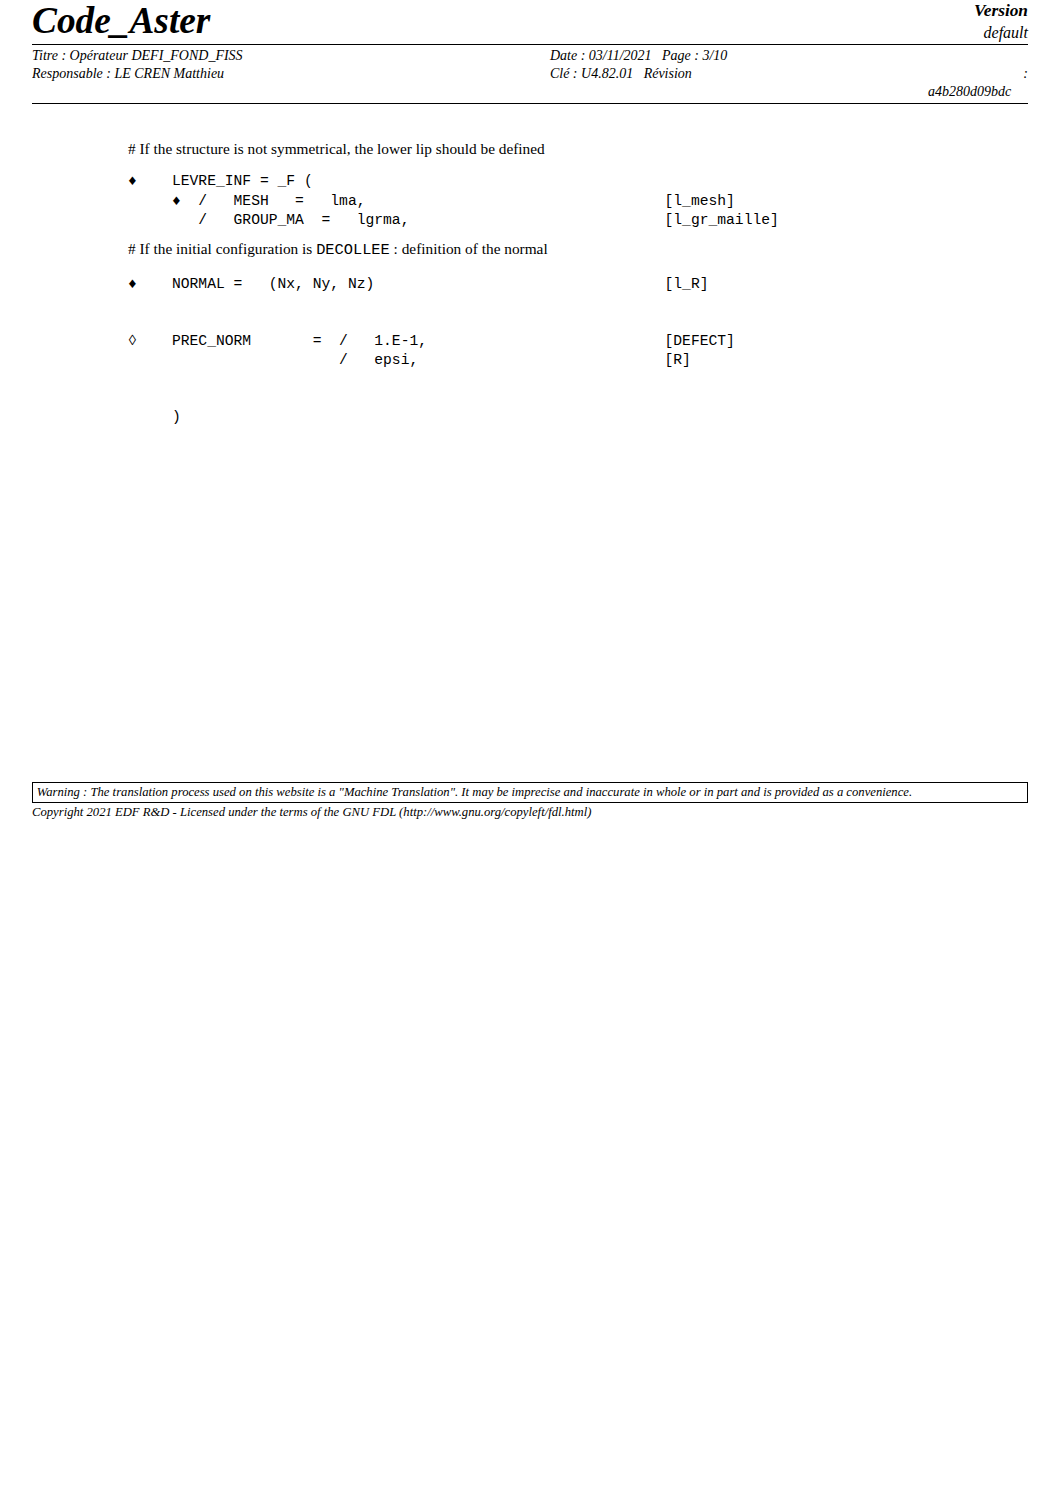Versiondefault
Code_Aster
Titre : Opérateur DEFI_FOND_FISS
Responsable : LE CREN Matthieu
Date : 03/11/2021 Page : 3/10 Clé : U4.82.01 Révision: a4b280d09bdc
# If the structure is not symmetrical, the lower lip should be defined
♦    LEVRE_INF = _F (
     ♦  /   MESH   =   lma,                                  [l_mesh]
        /   GROUP_MA  =   lgrma,                             [l_gr_maille]
# If the initial configuration is DECOLLEE : definition of the normal
♦    NORMAL =   (Nx, Ny, Nz)                                 [l_R]


◊    PREC_NORM       =  /   1.E-1,                           [DEFECT]
                        /   epsi,                            [R]


     )
Warning : The translation process used on this website is a "Machine Translation". It may be imprecise and inaccurate in whole or in part and is provided as a convenience. Copyright 2021 EDF R&D - Licensed under the terms of the GNU FDL (http://www.gnu.org/copyleft/fdl.html)